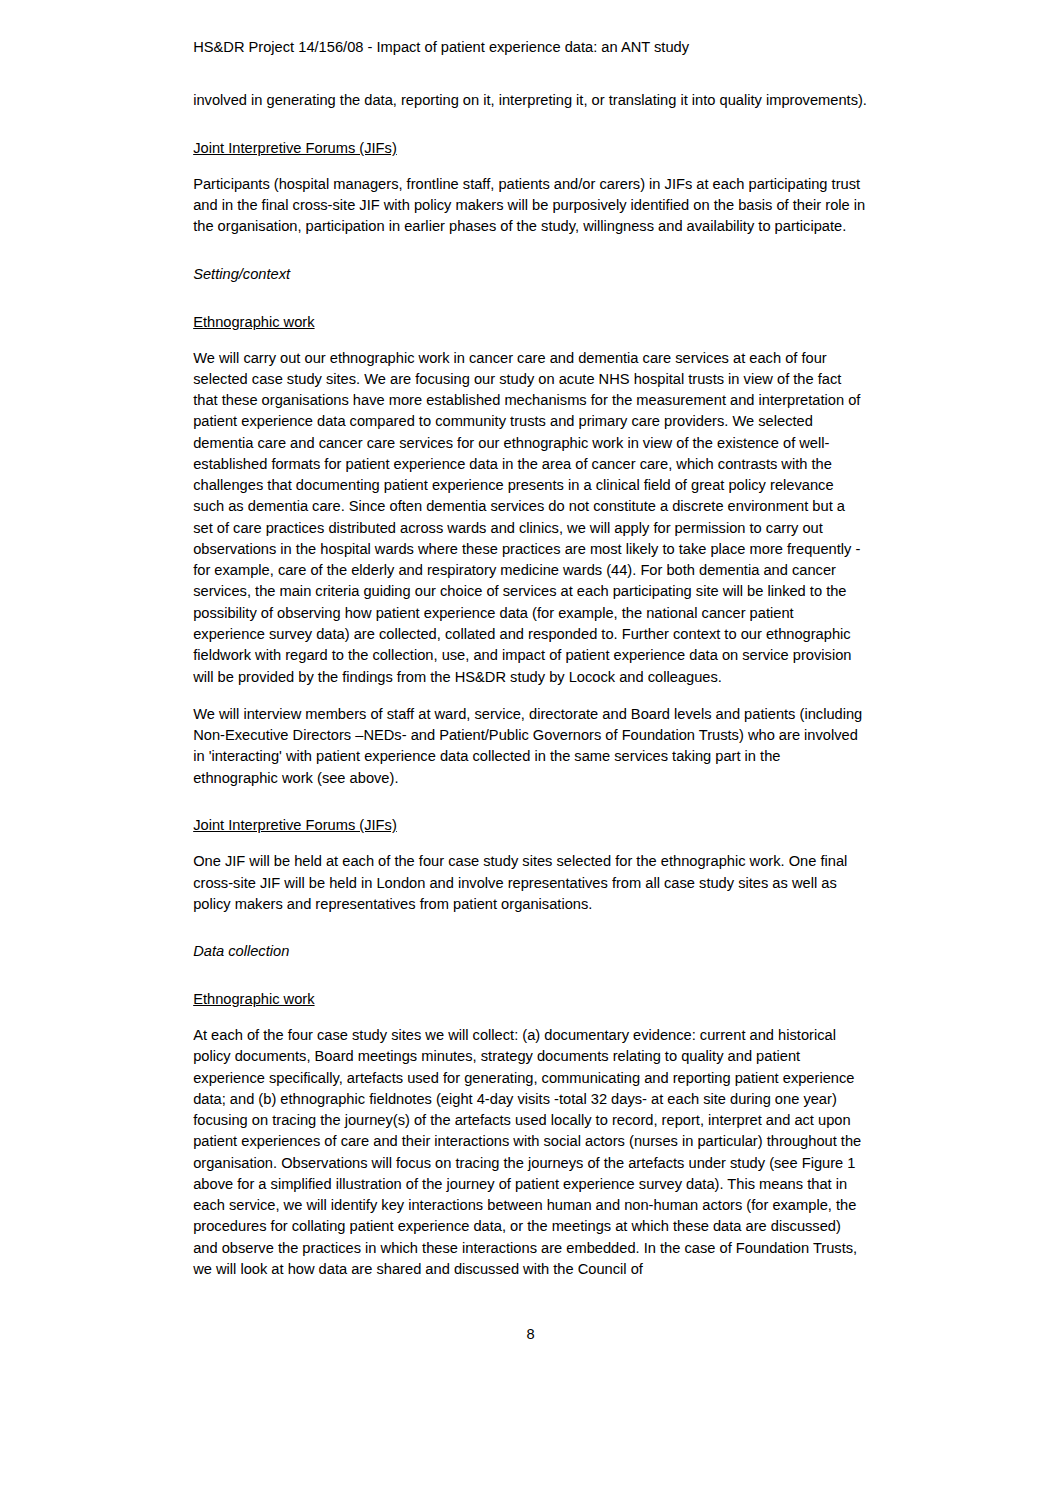HS&DR Project 14/156/08 - Impact of patient experience data: an ANT study
involved in generating the data, reporting on it, interpreting it, or translating it into quality improvements).
Joint Interpretive Forums (JIFs)
Participants (hospital managers, frontline staff, patients and/or carers) in JIFs at each participating trust and in the final cross-site JIF with policy makers will be purposively identified on the basis of their role in the organisation, participation in earlier phases of the study, willingness and availability to participate.
Setting/context
Ethnographic work
We will carry out our ethnographic work in cancer care and dementia care services at each of four selected case study sites. We are focusing our study on acute NHS hospital trusts in view of the fact that these organisations have more established mechanisms for the measurement and interpretation of patient experience data compared to community trusts and primary care providers. We selected dementia care and cancer care services for our ethnographic work in view of the existence of well-established formats for patient experience data in the area of cancer care, which contrasts with the challenges that documenting patient experience presents in a clinical field of great policy relevance such as dementia care. Since often dementia services do not constitute a discrete environment but a set of care practices distributed across wards and clinics, we will apply for permission to carry out observations in the hospital wards where these practices are most likely to take place more frequently - for example, care of the elderly and respiratory medicine wards (44). For both dementia and cancer services, the main criteria guiding our choice of services at each participating site will be linked to the possibility of observing how patient experience data (for example, the national cancer patient experience survey data) are collected, collated and responded to. Further context to our ethnographic fieldwork with regard to the collection, use, and impact of patient experience data on service provision will be provided by the findings from the HS&DR study by Locock and colleagues.
We will interview members of staff at ward, service, directorate and Board levels and patients (including Non-Executive Directors –NEDs- and Patient/Public Governors of Foundation Trusts) who are involved in 'interacting' with patient experience data collected in the same services taking part in the ethnographic work (see above).
Joint Interpretive Forums (JIFs)
One JIF will be held at each of the four case study sites selected for the ethnographic work. One final cross-site JIF will be held in London and involve representatives from all case study sites as well as policy makers and representatives from patient organisations.
Data collection
Ethnographic work
At each of the four case study sites we will collect: (a) documentary evidence: current and historical policy documents, Board meetings minutes, strategy documents relating to quality and patient experience specifically, artefacts used for generating, communicating and reporting patient experience data; and (b) ethnographic fieldnotes (eight 4-day visits -total 32 days- at each site during one year) focusing on tracing the journey(s) of the artefacts used locally to record, report, interpret and act upon patient experiences of care and their interactions with social actors (nurses in particular) throughout the organisation. Observations will focus on tracing the journeys of the artefacts under study (see Figure 1 above for a simplified illustration of the journey of patient experience survey data). This means that in each service, we will identify key interactions between human and non-human actors (for example, the procedures for collating patient experience data, or the meetings at which these data are discussed) and observe the practices in which these interactions are embedded. In the case of Foundation Trusts, we will look at how data are shared and discussed with the Council of
8